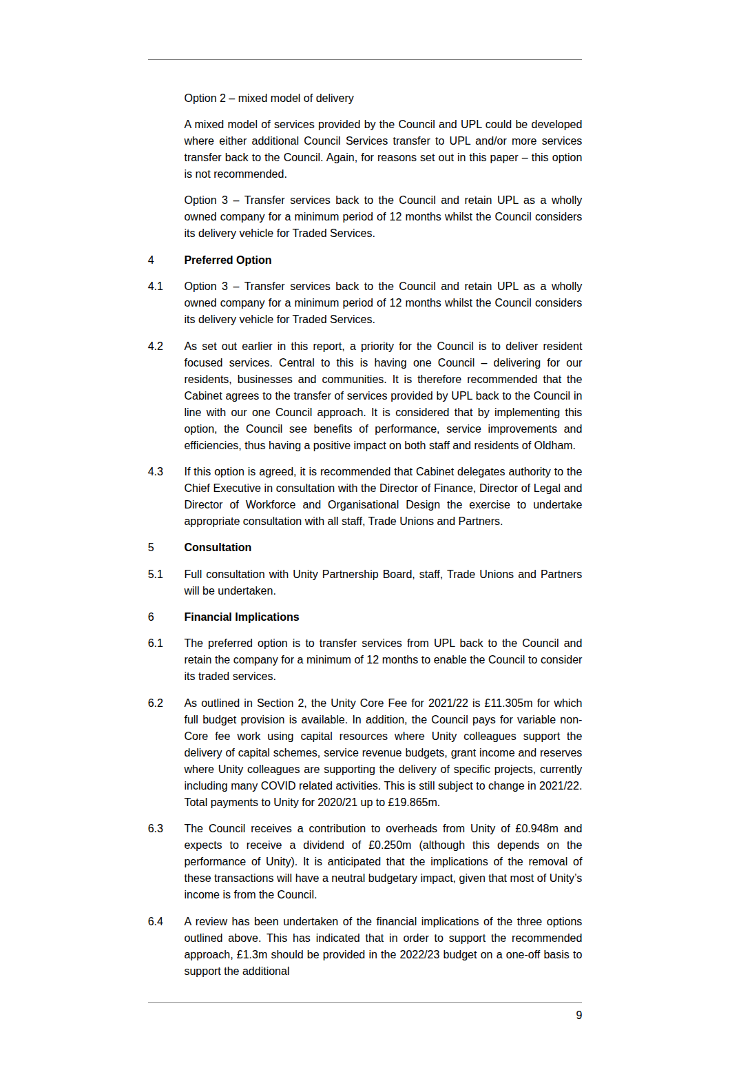Option 2 – mixed model of delivery
A mixed model of services provided by the Council and UPL could be developed where either additional Council Services transfer to UPL and/or more services transfer back to the Council. Again, for reasons set out in this paper – this option is not recommended.
Option 3 – Transfer services back to the Council and retain UPL as a wholly owned company for a minimum period of 12 months whilst the Council considers its delivery vehicle for Traded Services.
4
Preferred Option
4.1
Option 3 – Transfer services back to the Council and retain UPL as a wholly owned company for a minimum period of 12 months whilst the Council considers its delivery vehicle for Traded Services.
4.2
As set out earlier in this report, a priority for the Council is to deliver resident focused services. Central to this is having one Council – delivering for our residents, businesses and communities. It is therefore recommended that the Cabinet agrees to the transfer of services provided by UPL back to the Council in line with our one Council approach. It is considered that by implementing this option, the Council see benefits of performance, service improvements and efficiencies, thus having a positive impact on both staff and residents of Oldham.
4.3
If this option is agreed, it is recommended that Cabinet delegates authority to the Chief Executive in consultation with the Director of Finance, Director of Legal and Director of Workforce and Organisational Design the exercise to undertake appropriate consultation with all staff, Trade Unions and Partners.
5
Consultation
5.1
Full consultation with Unity Partnership Board, staff, Trade Unions and Partners will be undertaken.
6
Financial Implications
6.1
The preferred option is to transfer services from UPL back to the Council and retain the company for a minimum of 12 months to enable the Council to consider its traded services.
6.2
As outlined in Section 2, the Unity Core Fee for 2021/22 is £11.305m for which full budget provision is available. In addition, the Council pays for variable non-Core fee work using capital resources where Unity colleagues support the delivery of capital schemes, service revenue budgets, grant income and reserves where Unity colleagues are supporting the delivery of specific projects, currently including many COVID related activities. This is still subject to change in 2021/22. Total payments to Unity for 2020/21 up to £19.865m.
6.3
The Council receives a contribution to overheads from Unity of £0.948m and expects to receive a dividend of £0.250m (although this depends on the performance of Unity). It is anticipated that the implications of the removal of these transactions will have a neutral budgetary impact, given that most of Unity’s income is from the Council.
6.4
A review has been undertaken of the financial implications of the three options outlined above. This has indicated that in order to support the recommended approach, £1.3m should be provided in the 2022/23 budget on a one-off basis to support the additional
9